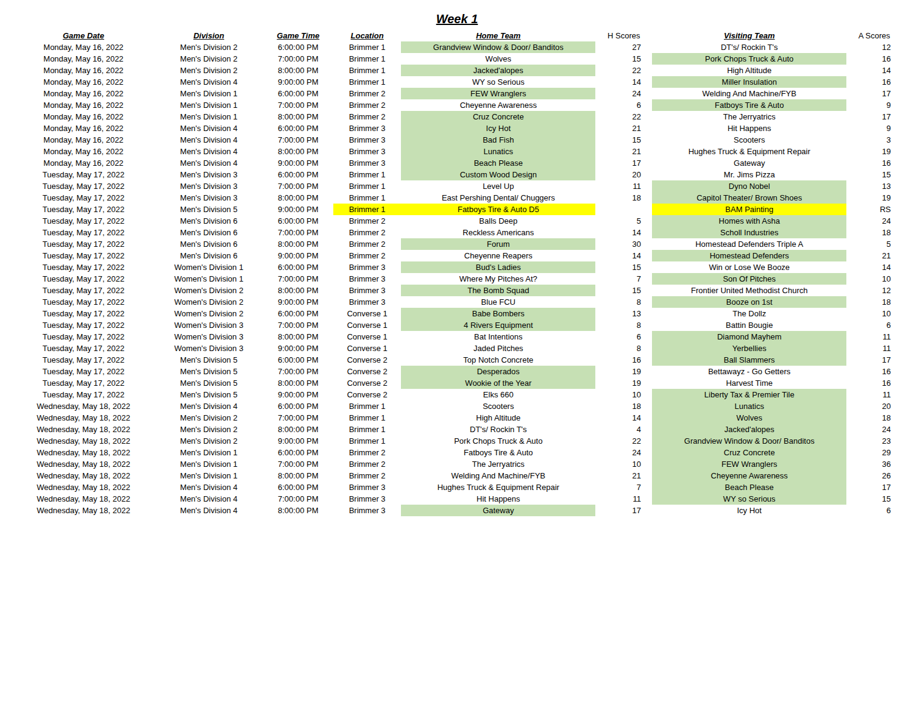Week 1
| Game Date | Division | Game Time | Location | Home Team | H Scores | Visiting Team | A Scores |
| --- | --- | --- | --- | --- | --- | --- | --- |
| Monday, May 16, 2022 | Men's Division 2 | 6:00:00 PM | Brimmer 1 | Grandview Window & Door/ Banditos | 27 | DT's/ Rockin T's | 12 |
| Monday, May 16, 2022 | Men's Division 2 | 7:00:00 PM | Brimmer 1 | Wolves | 15 | Pork Chops Truck & Auto | 16 |
| Monday, May 16, 2022 | Men's Division 2 | 8:00:00 PM | Brimmer 1 | Jacked'alopes | 22 | High Altitude | 14 |
| Monday, May 16, 2022 | Men's Division 4 | 9:00:00 PM | Brimmer 1 | WY so Serious | 14 | Miller Insulation | 16 |
| Monday, May 16, 2022 | Men's Division 1 | 6:00:00 PM | Brimmer 2 | FEW Wranglers | 24 | Welding And Machine/FYB | 17 |
| Monday, May 16, 2022 | Men's Division 1 | 7:00:00 PM | Brimmer 2 | Cheyenne Awareness | 6 | Fatboys Tire & Auto | 9 |
| Monday, May 16, 2022 | Men's Division 1 | 8:00:00 PM | Brimmer 2 | Cruz Concrete | 22 | The Jerryatrics | 17 |
| Monday, May 16, 2022 | Men's Division 4 | 6:00:00 PM | Brimmer 3 | Icy Hot | 21 | Hit Happens | 9 |
| Monday, May 16, 2022 | Men's Division 4 | 7:00:00 PM | Brimmer 3 | Bad Fish | 15 | Scooters | 3 |
| Monday, May 16, 2022 | Men's Division 4 | 8:00:00 PM | Brimmer 3 | Lunatics | 21 | Hughes Truck & Equipment Repair | 19 |
| Monday, May 16, 2022 | Men's Division 4 | 9:00:00 PM | Brimmer 3 | Beach Please | 17 | Gateway | 16 |
| Tuesday, May 17, 2022 | Men's Division 3 | 6:00:00 PM | Brimmer 1 | Custom Wood Design | 20 | Mr. Jims Pizza | 15 |
| Tuesday, May 17, 2022 | Men's Division 3 | 7:00:00 PM | Brimmer 1 | Level Up | 11 | Dyno Nobel | 13 |
| Tuesday, May 17, 2022 | Men's Division 3 | 8:00:00 PM | Brimmer 1 | East Pershing Dental/ Chuggers | 18 | Capitol Theater/ Brown Shoes | 19 |
| Tuesday, May 17, 2022 | Men's Division 5 | 9:00:00 PM | Brimmer 1 | Fatboys Tire & Auto D5 | | BAM Painting | RS |
| Tuesday, May 17, 2022 | Men's Division 6 | 6:00:00 PM | Brimmer 2 | Balls Deep | 5 | Homes with Asha | 24 |
| Tuesday, May 17, 2022 | Men's Division 6 | 7:00:00 PM | Brimmer 2 | Reckless Americans | 14 | Scholl Industries | 18 |
| Tuesday, May 17, 2022 | Men's Division 6 | 8:00:00 PM | Brimmer 2 | Forum | 30 | Homestead Defenders Triple A | 5 |
| Tuesday, May 17, 2022 | Men's Division 6 | 9:00:00 PM | Brimmer 2 | Cheyenne Reapers | 14 | Homestead Defenders | 21 |
| Tuesday, May 17, 2022 | Women's Division 1 | 6:00:00 PM | Brimmer 3 | Bud's Ladies | 15 | Win or Lose We Booze | 14 |
| Tuesday, May 17, 2022 | Women's Division 1 | 7:00:00 PM | Brimmer 3 | Where My Pitches At? | 7 | Son Of Pitches | 10 |
| Tuesday, May 17, 2022 | Women's Division 2 | 8:00:00 PM | Brimmer 3 | The Bomb Squad | 15 | Frontier United Methodist Church | 12 |
| Tuesday, May 17, 2022 | Women's Division 2 | 9:00:00 PM | Brimmer 3 | Blue FCU | 8 | Booze on 1st | 18 |
| Tuesday, May 17, 2022 | Women's Division 2 | 6:00:00 PM | Converse 1 | Babe Bombers | 13 | The Dollz | 10 |
| Tuesday, May 17, 2022 | Women's Division 3 | 7:00:00 PM | Converse 1 | 4 Rivers Equipment | 8 | Battin Bougie | 6 |
| Tuesday, May 17, 2022 | Women's Division 3 | 8:00:00 PM | Converse 1 | Bat Intentions | 6 | Diamond Mayhem | 11 |
| Tuesday, May 17, 2022 | Women's Division 3 | 9:00:00 PM | Converse 1 | Jaded Pitches | 8 | Yerbellies | 11 |
| Tuesday, May 17, 2022 | Men's Division 5 | 6:00:00 PM | Converse 2 | Top Notch Concrete | 16 | Ball Slammers | 17 |
| Tuesday, May 17, 2022 | Men's Division 5 | 7:00:00 PM | Converse 2 | Desperados | 19 | Bettawayz - Go Getters | 16 |
| Tuesday, May 17, 2022 | Men's Division 5 | 8:00:00 PM | Converse 2 | Wookie of the Year | 19 | Harvest Time | 16 |
| Tuesday, May 17, 2022 | Men's Division 5 | 9:00:00 PM | Converse 2 | Elks 660 | 10 | Liberty Tax & Premier Tile | 11 |
| Wednesday, May 18, 2022 | Men's Division 4 | 6:00:00 PM | Brimmer 1 | Scooters | 18 | Lunatics | 20 |
| Wednesday, May 18, 2022 | Men's Division 2 | 7:00:00 PM | Brimmer 1 | High Altitude | 14 | Wolves | 18 |
| Wednesday, May 18, 2022 | Men's Division 2 | 8:00:00 PM | Brimmer 1 | DT's/ Rockin T's | 4 | Jacked'alopes | 24 |
| Wednesday, May 18, 2022 | Men's Division 2 | 9:00:00 PM | Brimmer 1 | Pork Chops Truck & Auto | 22 | Grandview Window & Door/ Banditos | 23 |
| Wednesday, May 18, 2022 | Men's Division 1 | 6:00:00 PM | Brimmer 2 | Fatboys Tire & Auto | 24 | Cruz Concrete | 29 |
| Wednesday, May 18, 2022 | Men's Division 1 | 7:00:00 PM | Brimmer 2 | The Jerryatrics | 10 | FEW Wranglers | 36 |
| Wednesday, May 18, 2022 | Men's Division 1 | 8:00:00 PM | Brimmer 2 | Welding And Machine/FYB | 21 | Cheyenne Awareness | 26 |
| Wednesday, May 18, 2022 | Men's Division 4 | 6:00:00 PM | Brimmer 3 | Hughes Truck & Equipment Repair | 7 | Beach Please | 17 |
| Wednesday, May 18, 2022 | Men's Division 4 | 7:00:00 PM | Brimmer 3 | Hit Happens | 11 | WY so Serious | 15 |
| Wednesday, May 18, 2022 | Men's Division 4 | 8:00:00 PM | Brimmer 3 | Gateway | 17 | Icy Hot | 6 |